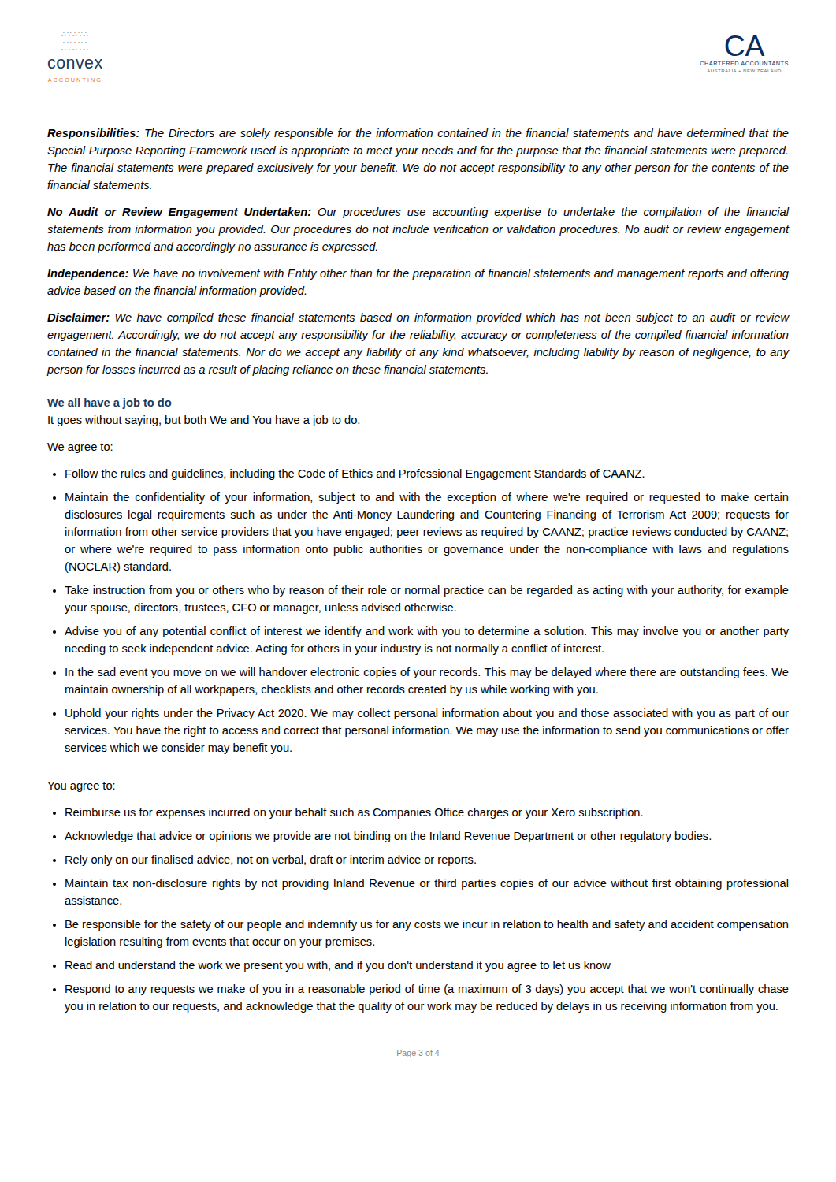∴∵∴∵∴
∵∴∵∴∵
∴∵∴∵∴
convex
ACCOUNTING
CA
CHARTERED ACCOUNTANTS
AUSTRALIA + NEW ZEALAND
Responsibilities: The Directors are solely responsible for the information contained in the financial statements and have determined that the Special Purpose Reporting Framework used is appropriate to meet your needs and for the purpose that the financial statements were prepared. The financial statements were prepared exclusively for your benefit. We do not accept responsibility to any other person for the contents of the financial statements.
No Audit or Review Engagement Undertaken: Our procedures use accounting expertise to undertake the compilation of the financial statements from information you provided. Our procedures do not include verification or validation procedures. No audit or review engagement has been performed and accordingly no assurance is expressed.
Independence: We have no involvement with Entity other than for the preparation of financial statements and management reports and offering advice based on the financial information provided.
Disclaimer: We have compiled these financial statements based on information provided which has not been subject to an audit or review engagement. Accordingly, we do not accept any responsibility for the reliability, accuracy or completeness of the compiled financial information contained in the financial statements. Nor do we accept any liability of any kind whatsoever, including liability by reason of negligence, to any person for losses incurred as a result of placing reliance on these financial statements.
We all have a job to do
It goes without saying, but both We and You have a job to do.
We agree to:
Follow the rules and guidelines, including the Code of Ethics and Professional Engagement Standards of CAANZ.
Maintain the confidentiality of your information, subject to and with the exception of where we're required or requested to make certain disclosures legal requirements such as under the Anti-Money Laundering and Countering Financing of Terrorism Act 2009; requests for information from other service providers that you have engaged; peer reviews as required by CAANZ; practice reviews conducted by CAANZ; or where we're required to pass information onto public authorities or governance under the non-compliance with laws and regulations (NOCLAR) standard.
Take instruction from you or others who by reason of their role or normal practice can be regarded as acting with your authority, for example your spouse, directors, trustees, CFO or manager, unless advised otherwise.
Advise you of any potential conflict of interest we identify and work with you to determine a solution. This may involve you or another party needing to seek independent advice. Acting for others in your industry is not normally a conflict of interest.
In the sad event you move on we will handover electronic copies of your records. This may be delayed where there are outstanding fees. We maintain ownership of all workpapers, checklists and other records created by us while working with you.
Uphold your rights under the Privacy Act 2020. We may collect personal information about you and those associated with you as part of our services. You have the right to access and correct that personal information. We may use the information to send you communications or offer services which we consider may benefit you.
You agree to:
Reimburse us for expenses incurred on your behalf such as Companies Office charges or your Xero subscription.
Acknowledge that advice or opinions we provide are not binding on the Inland Revenue Department or other regulatory bodies.
Rely only on our finalised advice, not on verbal, draft or interim advice or reports.
Maintain tax non-disclosure rights by not providing Inland Revenue or third parties copies of our advice without first obtaining professional assistance.
Be responsible for the safety of our people and indemnify us for any costs we incur in relation to health and safety and accident compensation legislation resulting from events that occur on your premises.
Read and understand the work we present you with, and if you don't understand it you agree to let us know
Respond to any requests we make of you in a reasonable period of time (a maximum of 3 days) you accept that we won't continually chase you in relation to our requests, and acknowledge that the quality of our work may be reduced by delays in us receiving information from you.
Page 3 of 4